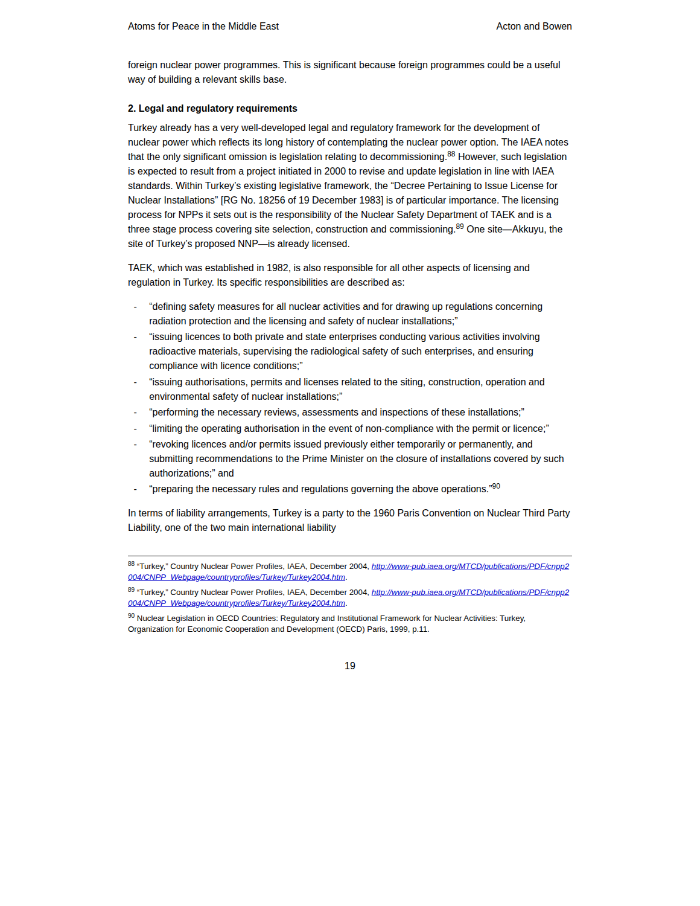Atoms for Peace in the Middle East Acton and Bowen
foreign nuclear power programmes. This is significant because foreign programmes could be a useful way of building a relevant skills base.
2. Legal and regulatory requirements
Turkey already has a very well-developed legal and regulatory framework for the development of nuclear power which reflects its long history of contemplating the nuclear power option. The IAEA notes that the only significant omission is legislation relating to decommissioning.88 However, such legislation is expected to result from a project initiated in 2000 to revise and update legislation in line with IAEA standards. Within Turkey’s existing legislative framework, the “Decree Pertaining to Issue License for Nuclear Installations” [RG No. 18256 of 19 December 1983] is of particular importance. The licensing process for NPPs it sets out is the responsibility of the Nuclear Safety Department of TAEK and is a three stage process covering site selection, construction and commissioning.89 One site—Akkuyu, the site of Turkey’s proposed NNP—is already licensed.
TAEK, which was established in 1982, is also responsible for all other aspects of licensing and regulation in Turkey. Its specific responsibilities are described as:
“defining safety measures for all nuclear activities and for drawing up regulations concerning radiation protection and the licensing and safety of nuclear installations;”
“issuing licences to both private and state enterprises conducting various activities involving radioactive materials, supervising the radiological safety of such enterprises, and ensuring compliance with licence conditions;”
“issuing authorisations, permits and licenses related to the siting, construction, operation and environmental safety of nuclear installations;”
“performing the necessary reviews, assessments and inspections of these installations;”
“limiting the operating authorisation in the event of non-compliance with the permit or licence;”
“revoking licences and/or permits issued previously either temporarily or permanently, and submitting recommendations to the Prime Minister on the closure of installations covered by such authorizations;” and
“preparing the necessary rules and regulations governing the above operations.”90
In terms of liability arrangements, Turkey is a party to the 1960 Paris Convention on Nuclear Third Party Liability, one of the two main international liability
88 “Turkey,” Country Nuclear Power Profiles, IAEA, December 2004, http://www-pub.iaea.org/MTCD/publications/PDF/cnpp2004/CNPP_Webpage/countryprofiles/Turkey/Turkey2004.htm.
89 “Turkey,” Country Nuclear Power Profiles, IAEA, December 2004, http://www-pub.iaea.org/MTCD/publications/PDF/cnpp2004/CNPP_Webpage/countryprofiles/Turkey/Turkey2004.htm.
90 Nuclear Legislation in OECD Countries: Regulatory and Institutional Framework for Nuclear Activities: Turkey, Organization for Economic Cooperation and Development (OECD) Paris, 1999, p.11.
19